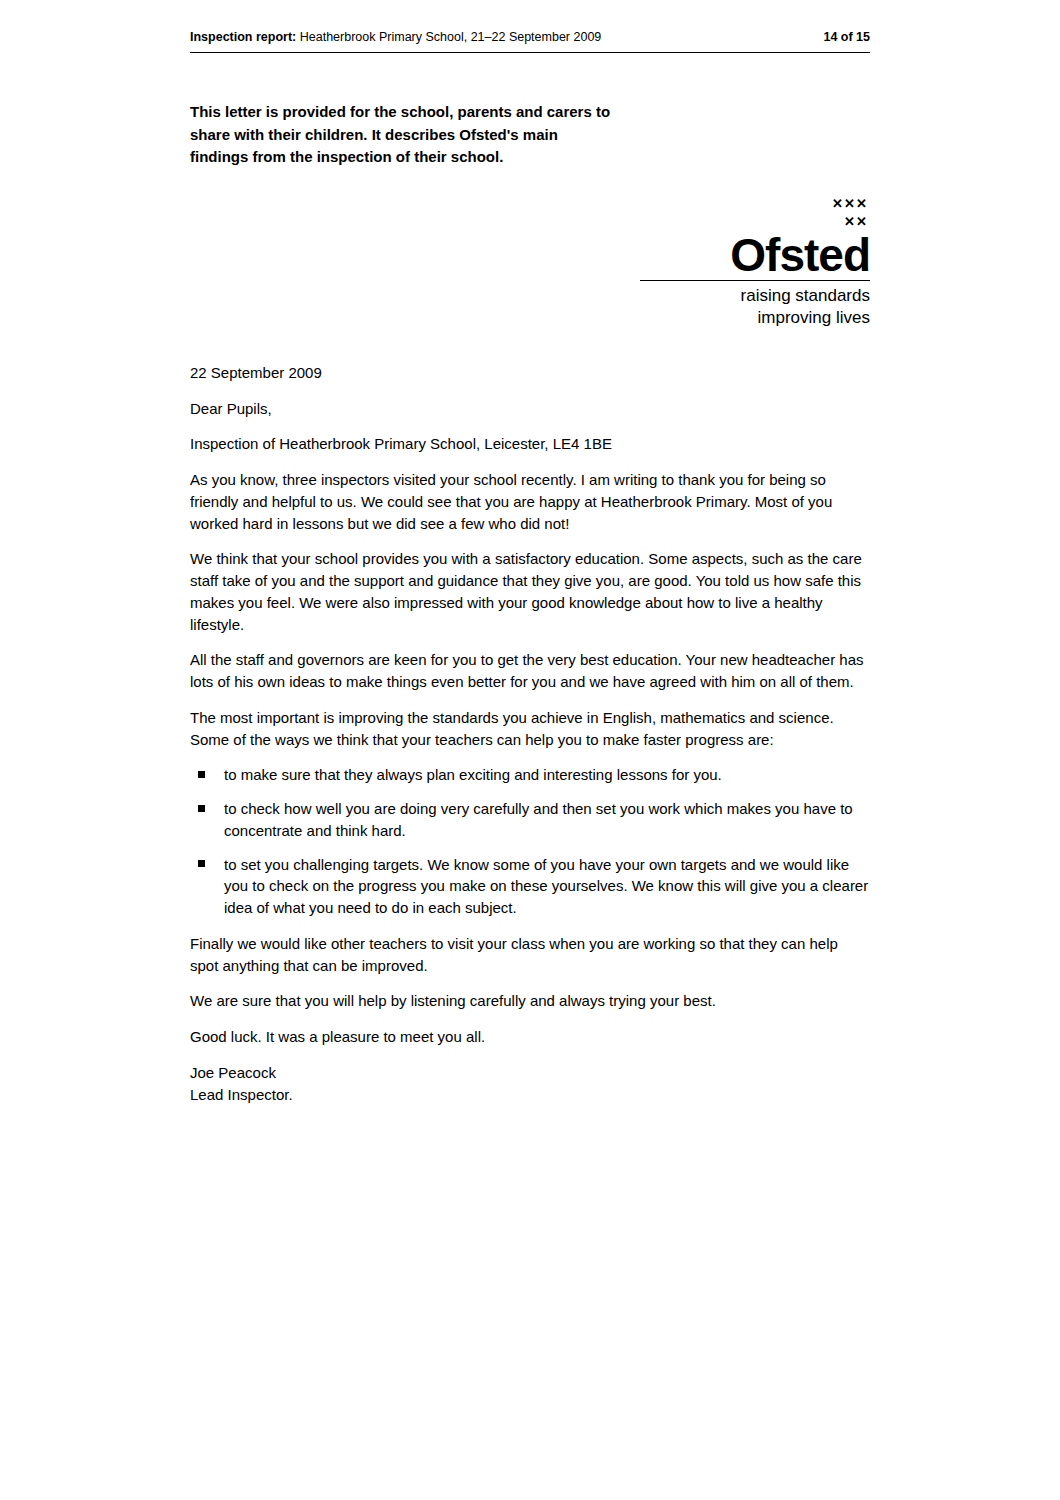Inspection report: Heatherbrook Primary School, 21–22 September 2009
14 of 15
This letter is provided for the school, parents and carers to share with their children. It describes Ofsted's main findings from the inspection of their school.
✕✕✕
✕✕
Ofsted
raising standards
improving lives
22 September 2009
Dear Pupils,
Inspection of Heatherbrook Primary School, Leicester, LE4 1BE
As you know, three inspectors visited your school recently. I am writing to thank you for being so friendly and helpful to us. We could see that you are happy at Heatherbrook Primary. Most of you worked hard in lessons but we did see a few who did not!
We think that your school provides you with a satisfactory education. Some aspects, such as the care staff take of you and the support and guidance that they give you, are good. You told us how safe this makes you feel. We were also impressed with your good knowledge about how to live a healthy lifestyle.
All the staff and governors are keen for you to get the very best education. Your new headteacher has lots of his own ideas to make things even better for you and we have agreed with him on all of them.
The most important is improving the standards you achieve in English, mathematics and science. Some of the ways we think that your teachers can help you to make faster progress are:
to make sure that they always plan exciting and interesting lessons for you.
to check how well you are doing very carefully and then set you work which makes you have to concentrate and think hard.
to set you challenging targets. We know some of you have your own targets and we would like you to check on the progress you make on these yourselves. We know this will give you a clearer idea of what you need to do in each subject.
Finally we would like other teachers to visit your class when you are working so that they can help spot anything that can be improved.
We are sure that you will help by listening carefully and always trying your best.
Good luck. It was a pleasure to meet you all.
Joe Peacock
Lead Inspector.